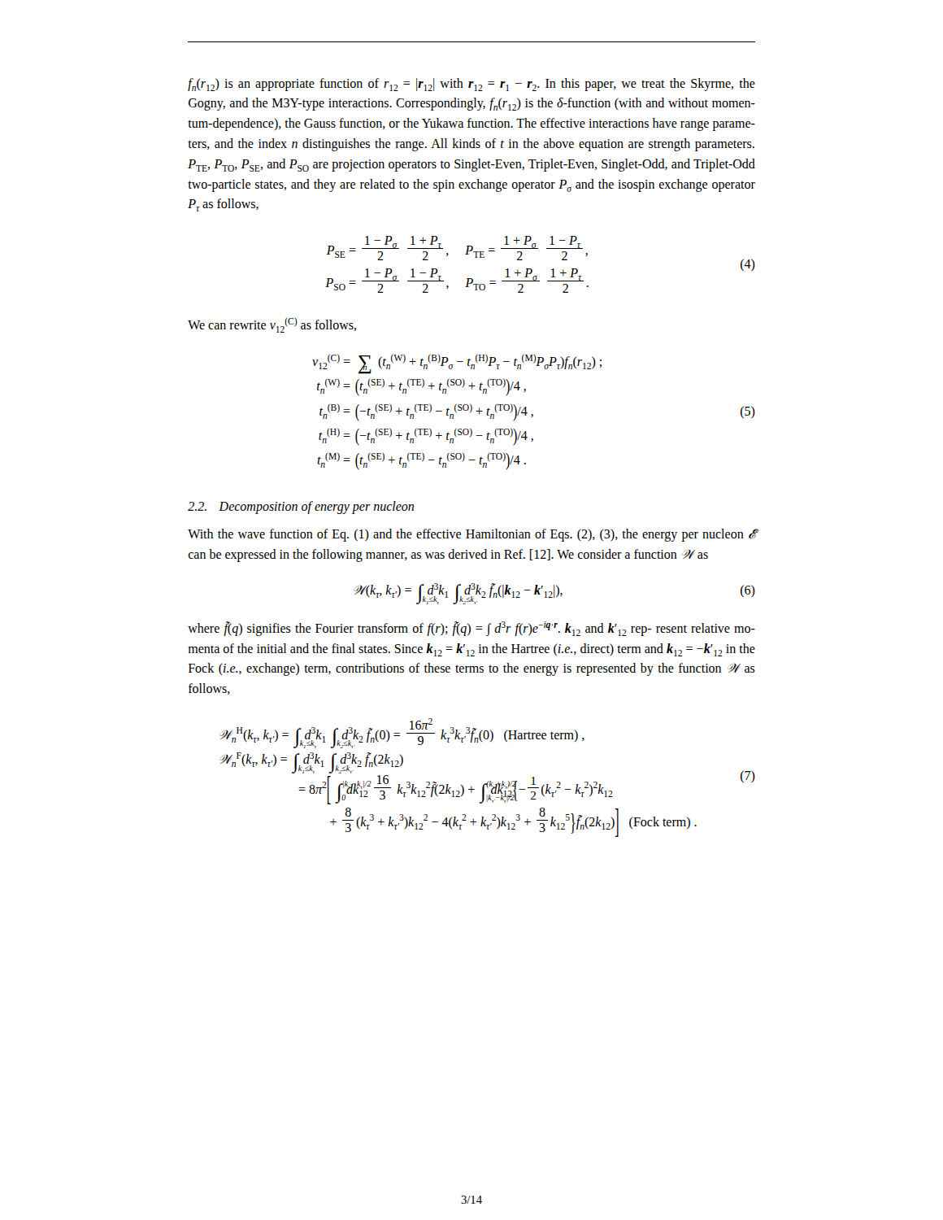fn(r12) is an appropriate function of r12 = |r12| with r12 = r1 − r2. In this paper, we treat the Skyrme, the Gogny, and the M3Y-type interactions. Correspondingly, fn(r12) is the δ-function (with and without momentum-dependence), the Gauss function, or the Yukawa function. The effective interactions have range parameters, and the index n distinguishes the range. All kinds of t in the above equation are strength parameters. PTE, PTO, PSE, and PSO are projection operators to Singlet-Even, Triplet-Even, Singlet-Odd, and Triplet-Odd two-particle states, and they are related to the spin exchange operator Pσ and the isospin exchange operator Pτ as follows,
PSE = 1 − Pσ 2 1 + Pτ 2, PTE = 1 + Pσ 2 1 − Pτ 2, PSO = 1 − Pσ 2 1 − Pτ 2, PTO = 1 + Pσ 2 1 + Pτ 2.
(4)
We can rewrite v12(C) as follows,
v12(C) = ∑n (tn(W) + tn(B)Pσ − tn(H)Pτ − tn(M)PσPτ)fn(r12) ; tn(W) = (tn(SE) + tn(TE) + tn(SO) + tn(TO))/4 , tn(B) = (−tn(SE) + tn(TE) − tn(SO) + tn(TO))/4 , tn(H) = (−tn(SE) + tn(TE) + tn(SO) − tn(TO))/4 , tn(M) = (tn(SE) + tn(TE) − tn(SO) − tn(TO))/4 .
(5)
2.2. Decomposition of energy per nucleon
With the wave function of Eq. (1) and the effective Hamiltonian of Eqs. (2), (3), the energy per nucleon 𝓔 can be expressed in the following manner, as was derived in Ref. [12]. We consider a function 𝒲 as
𝒲(kτ, kτ′) = ∫k1≤kτ d3k1 ∫k2≤kτ′ d3k2 f̃n(|k12 − k′12|),
(6)
where f̃(q) signifies the Fourier transform of f(r); f̃(q) = ∫ d3r f(r)e−iq·r. k12 and k′12 rep- resent relative momenta of the initial and the final states. Since k12 = k′12 in the Hartree (i.e., direct) term and k12 = −k′12 in the Fock (i.e., exchange) term, contributions of these terms to the energy is represented by the function 𝒲 as follows,
𝒲nH(kτ, kτ′) = ∫k1≤kτ d3k1 ∫k2≤kτ′ d3k2 f̃n(0) = 16π29 kτ3kτ′3f̃n(0) (Hartree term) , 𝒲nF(kτ, kτ′) = ∫k1≤kτ d3k1 ∫k2≤kτ′ d3k2 f̃n(2k12) = 8π2[ ∫0|kτ′−kτ|/2 dk12 163 kτ3k122f̃(2k12) + ∫|kτ′−kτ|/2(kτ′+kτ)/2 dk12{−12(kτ′2 − kτ2)2k12 + 83(kτ3 + kτ′3)k122 − 4(kτ2 + kτ′2)k123 + 83 k125}f̃n(2k12)] (Fock term) .
(7)
3/14